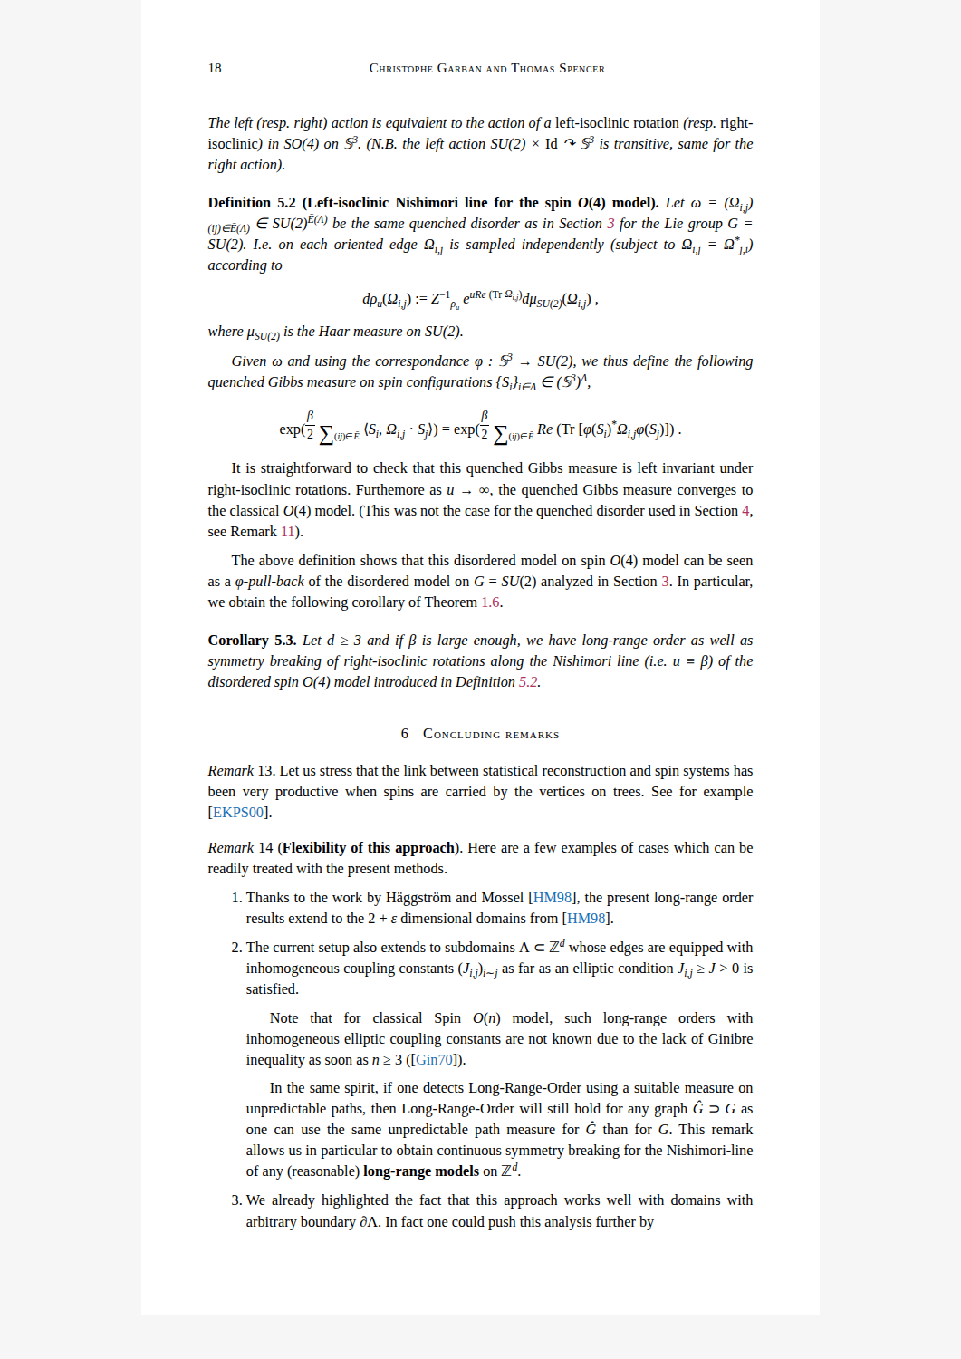18 Christophe Garban and Thomas Spencer
The left (resp. right) action is equivalent to the action of a left-isoclinic rotation (resp. right-isoclinic) in SO(4) on 𝕊3. (N.B. the left action SU(2) × Id ↷ 𝕊3 is transitive, same for the right action).
Definition 5.2 (Left-isoclinic Nishimori line for the spin O(4) model). Let ω = (Ωi,j)(ij)∈Ē(Λ) ∈ SU(2)Ē(Λ) be the same quenched disorder as in Section 3 for the Lie group G = SU(2). I.e. on each oriented edge Ωi,j is sampled independently (subject to Ωi,j = Ω*j,i) according to
dρu(Ωi,j) := Z−1ρu euRe (Tr Ωi,j)dμSU(2)(Ωi,j) ,
where μSU(2) is the Haar measure on SU(2).
Given ω and using the correspondance φ : 𝕊3 → SU(2), we thus define the following quenched Gibbs measure on spin configurations {Si}i∈Λ ∈ (𝕊3)Λ,
exp(β 2 ∑(ij)∈Ē ⟨Si, Ωi,j · Sj⟩) = exp(β 2 ∑(ij)∈Ē Re (Tr [φ(Si)*Ωi,j φ(Sj)]) .
It is straightforward to check that this quenched Gibbs measure is left invariant under right-isoclinic rotations. Furthemore as u → ∞, the quenched Gibbs measure converges to the classical O(4) model. (This was not the case for the quenched disorder used in Section 4, see Remark 11).
The above definition shows that this disordered model on spin O(4) model can be seen as a φ-pull-back of the disordered model on G = SU(2) analyzed in Section 3. In particular, we obtain the following corollary of Theorem 1.6.
Corollary 5.3. Let d ≥ 3 and if β is large enough, we have long-range order as well as symmetry breaking of right-isoclinic rotations along the Nishimori line (i.e. u ≡ β) of the disordered spin O(4) model introduced in Definition 5.2.
6 Concluding remarks
Remark 13. Let us stress that the link between statistical reconstruction and spin systems has been very productive when spins are carried by the vertices on trees. See for example [EKPS00].
Remark 14 (Flexibility of this approach). Here are a few examples of cases which can be readily treated with the present methods.
Thanks to the work by Häggström and Mossel [HM98], the present long-range order results extend to the 2 + ε dimensional domains from [HM98].
The current setup also extends to subdomains Λ ⊂ ℤd whose edges are equipped with inhomogeneous coupling constants (Ji,j)i∼j as far as an elliptic condition Ji,j ≥ J > 0 is satisfied.
Note that for classical Spin O(n) model, such long-range orders with inhomogeneous elliptic coupling constants are not known due to the lack of Ginibre inequality as soon as n ≥ 3 ([Gin70]).
In the same spirit, if one detects Long-Range-Order using a suitable measure on unpredictable paths, then Long-Range-Order will still hold for any graph Ĝ ⊃ G as one can use the same unpredictable path measure for Ĝ than for G. This remark allows us in particular to obtain continuous symmetry breaking for the Nishimori-line of any (reasonable) long-range models on ℤd.
We already highlighted the fact that this approach works well with domains with arbitrary boundary ∂Λ. In fact one could push this analysis further by